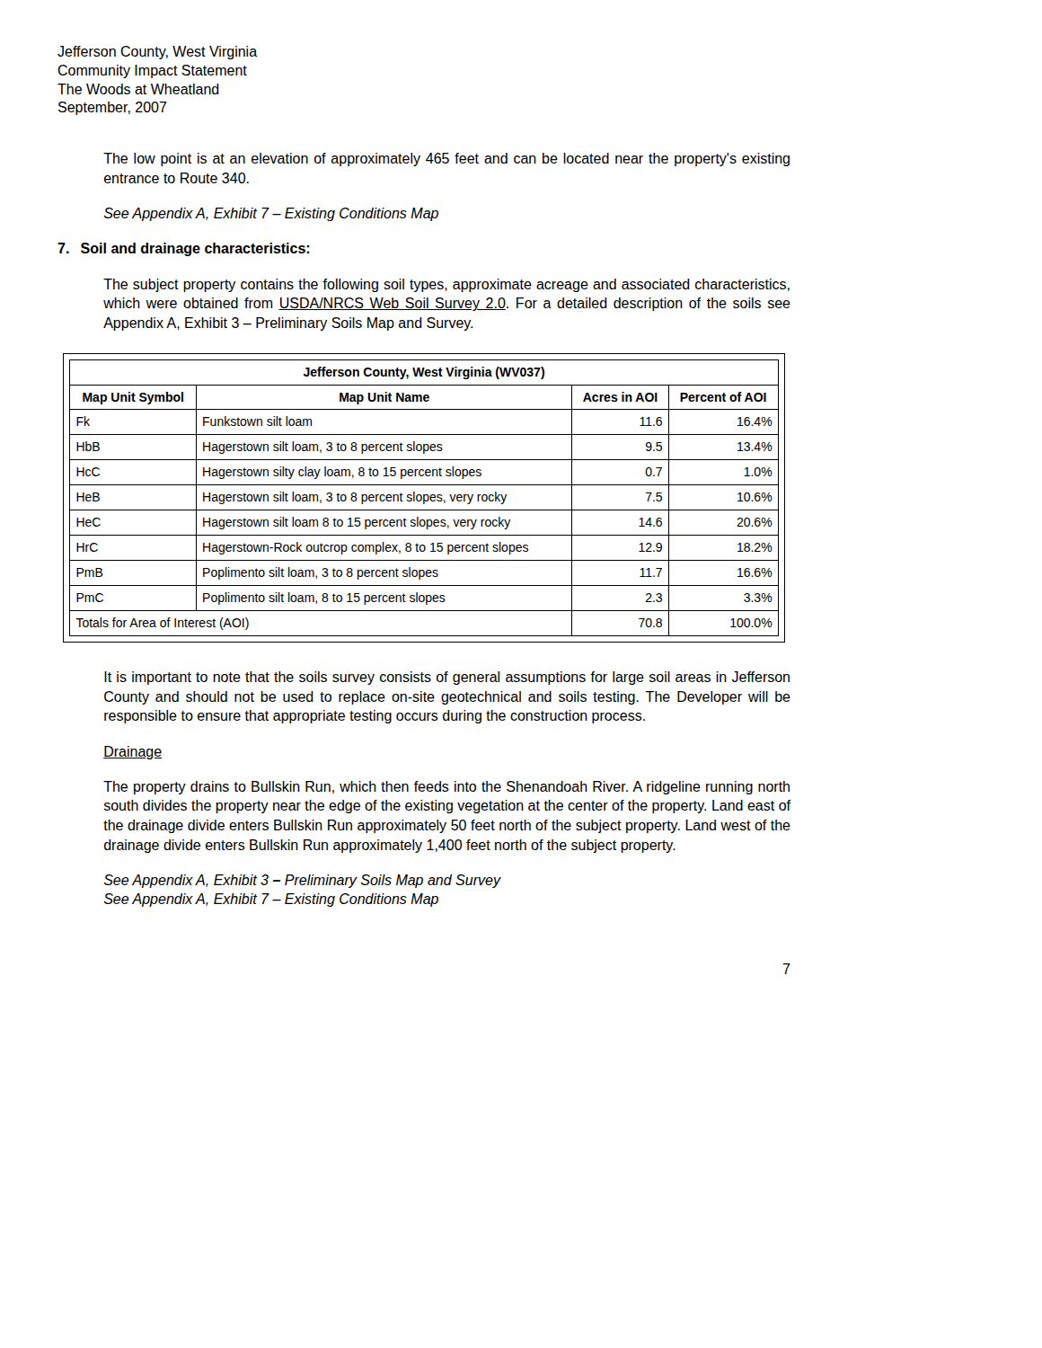Jefferson County, West Virginia
Community Impact Statement
The Woods at Wheatland
September, 2007
The low point is at an elevation of approximately 465 feet and can be located near the property's existing entrance to Route 340.
See Appendix A, Exhibit 7 – Existing Conditions Map
7. Soil and drainage characteristics:
The subject property contains the following soil types, approximate acreage and associated characteristics, which were obtained from USDA/NRCS Web Soil Survey 2.0. For a detailed description of the soils see Appendix A, Exhibit 3 – Preliminary Soils Map and Survey.
Jefferson County, West Virginia (WV037)
| Map Unit Symbol | Map Unit Name | Acres in AOI | Percent of AOI |
| --- | --- | --- | --- |
| Fk | Funkstown silt loam | 11.6 | 16.4% |
| HbB | Hagerstown silt loam, 3 to 8 percent slopes | 9.5 | 13.4% |
| HcC | Hagerstown silty clay loam, 8 to 15 percent slopes | 0.7 | 1.0% |
| HeB | Hagerstown silt loam, 3 to 8 percent slopes, very rocky | 7.5 | 10.6% |
| HeC | Hagerstown silt loam 8 to 15 percent slopes, very rocky | 14.6 | 20.6% |
| HrC | Hagerstown-Rock outcrop complex, 8 to 15 percent slopes | 12.9 | 18.2% |
| PmB | Poplimento silt loam, 3 to 8 percent slopes | 11.7 | 16.6% |
| PmC | Poplimento silt loam, 8 to 15 percent slopes | 2.3 | 3.3% |
| Totals for Area of Interest (AOI) | 70.8 | 100.0% |
It is important to note that the soils survey consists of general assumptions for large soil areas in Jefferson County and should not be used to replace on-site geotechnical and soils testing. The Developer will be responsible to ensure that appropriate testing occurs during the construction process.
Drainage
The property drains to Bullskin Run, which then feeds into the Shenandoah River. A ridgeline running north south divides the property near the edge of the existing vegetation at the center of the property. Land east of the drainage divide enters Bullskin Run approximately 50 feet north of the subject property. Land west of the drainage divide enters Bullskin Run approximately 1,400 feet north of the subject property.
See Appendix A, Exhibit 3 – Preliminary Soils Map and Survey
See Appendix A, Exhibit 7 – Existing Conditions Map
7